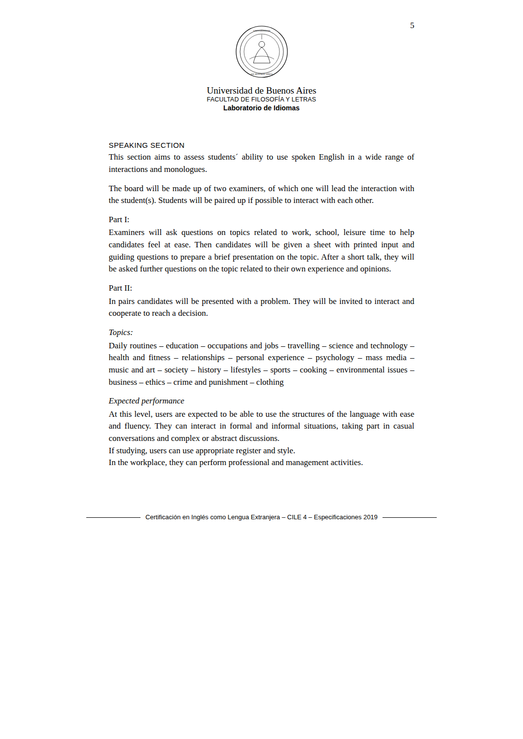5
UNIVERSIDAD DE BUENOS AIRES
Universidad de Buenos Aires
FACULTAD DE FILOSOFÍA Y LETRAS
Laboratorio de Idiomas
SPEAKING SECTION
This section aims to assess students´ ability to use spoken English in a wide range of interactions and monologues.
The board will be made up of two examiners, of which one will lead the interaction with the student(s). Students will be paired up if possible to interact with each other.
Part I:
Examiners will ask questions on topics related to work, school, leisure time to help candidates feel at ease. Then candidates will be given a sheet with printed input and guiding questions to prepare a brief presentation on the topic. After a short talk, they will be asked further questions on the topic related to their own experience and opinions.
Part II:
In pairs candidates will be presented with a problem. They will be invited to interact and cooperate to reach a decision.
Topics:
Daily routines – education – occupations and jobs – travelling – science and technology – health and fitness – relationships – personal experience – psychology – mass media – music and art – society – history – lifestyles – sports – cooking – environmental issues – business – ethics – crime and punishment – clothing
Expected performance
At this level, users are expected to be able to use the structures of the language with ease and fluency. They can interact in formal and informal situations, taking part in casual conversations and complex or abstract discussions.
If studying, users can use appropriate register and style.
In the workplace, they can perform professional and management activities.
Certificación en Inglés como Lengua Extranjera – CILE 4 – Especificaciones 2019